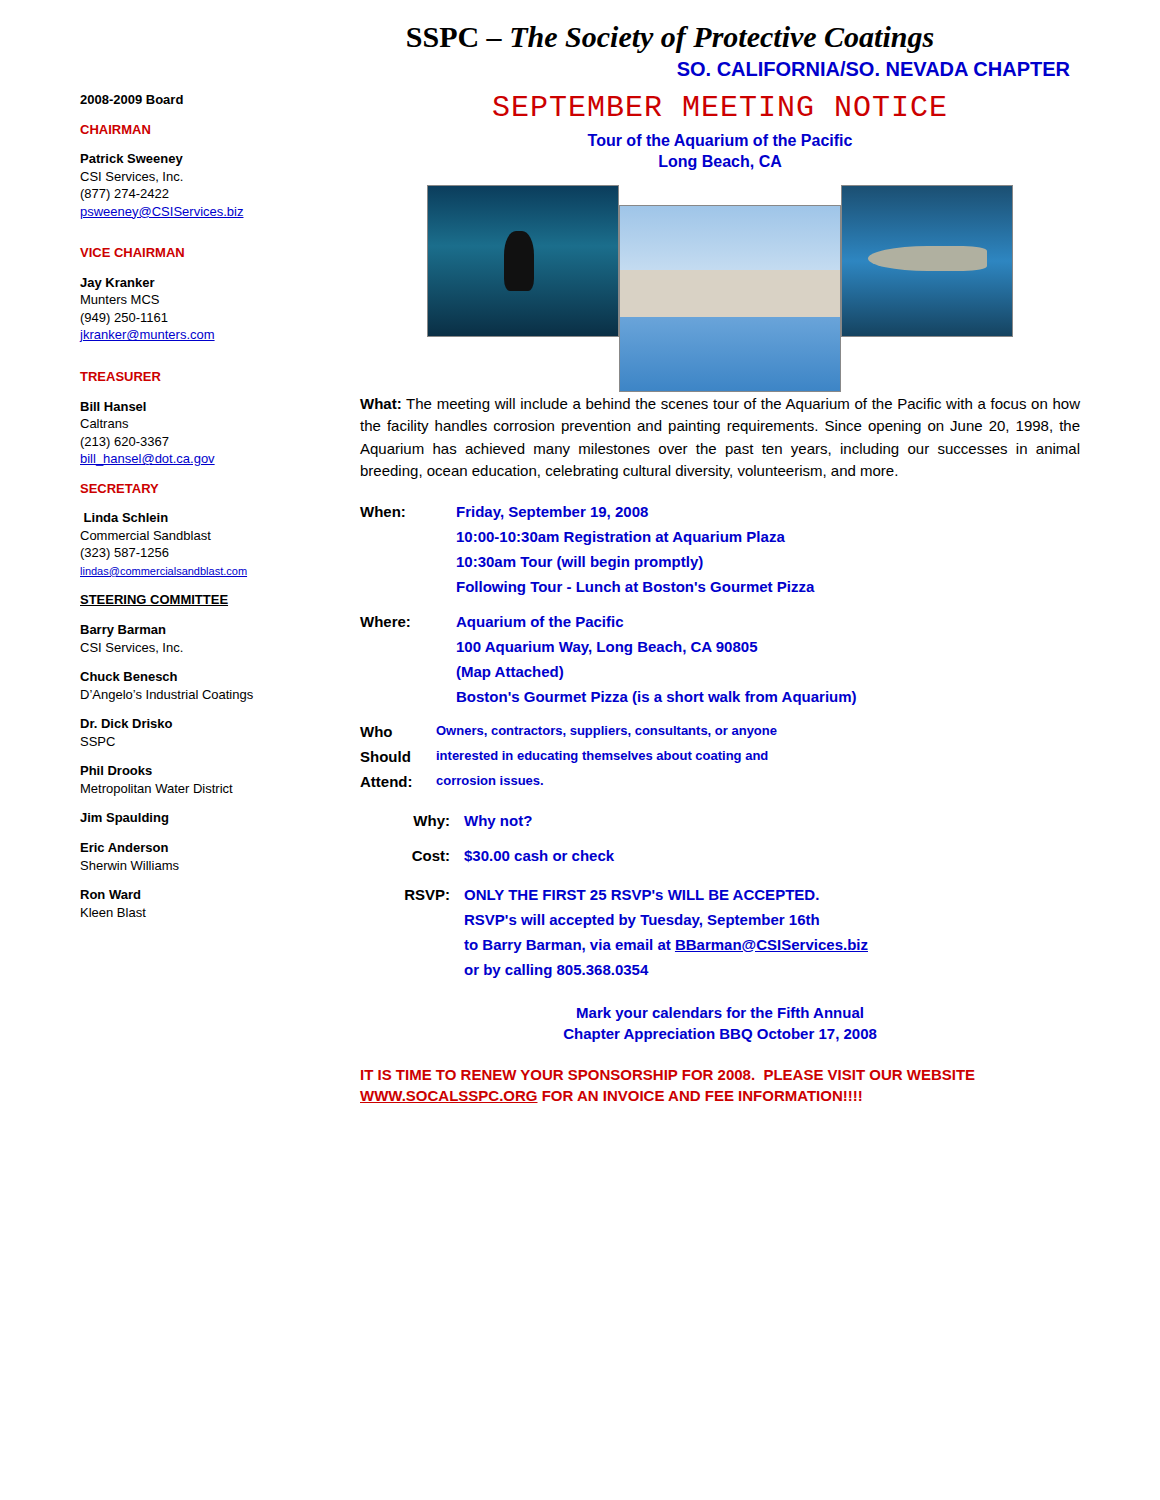SSPC – The Society of Protective Coatings
SO. CALIFORNIA/SO. NEVADA CHAPTER
2008-2009 Board
CHAIRMAN
Patrick Sweeney
CSI Services, Inc.
(877) 274-2422
psweeney@CSIServices.biz
VICE CHAIRMAN
Jay Kranker
Munters MCS
(949) 250-1161
jkranker@munters.com
TREASURER
Bill Hansel
Caltrans
(213) 620-3367
bill_hansel@dot.ca.gov
SECRETARY
Linda Schlein
Commercial Sandblast
(323) 587-1256
lindas@commercialsandblast.com
STEERING COMMITTEE
Barry Barman
CSI Services, Inc.
Chuck Benesch
D’Angelo’s Industrial Coatings
Dr. Dick Drisko
SSPC
Phil Drooks
Metropolitan Water District
Jim Spaulding
Eric Anderson
Sherwin Williams
Ron Ward
Kleen Blast
SEPTEMBER MEETING NOTICE
Tour of the Aquarium of the Pacific
Long Beach, CA
What: The meeting will include a behind the scenes tour of the Aquarium of the Pacific with a focus on how the facility handles corrosion prevention and painting requirements. Since opening on June 20, 1998, the Aquarium has achieved many milestones over the past ten years, including our successes in animal breeding, ocean education, celebrating cultural diversity, volunteerism, and more.
| When: | Friday, September 19, 2008 |
| | 10:00-10:30am Registration at Aquarium Plaza |
| | 10:30am Tour (will begin promptly) |
| | Following Tour - Lunch at Boston's Gourmet Pizza |
| Where: | Aquarium of the Pacific |
| | 100 Aquarium Way, Long Beach, CA 90805 |
| | (Map Attached) |
| | Boston's Gourmet Pizza (is a short walk from Aquarium) |
| Who | Owners, contractors, suppliers, consultants, or anyone |
| Should | interested in educating themselves about coating and |
| Attend: | corrosion issues. |
| Why: | Why not? |
| Cost: | $30.00 cash or check |
| RSVP: | ONLY THE FIRST 25 RSVP's WILL BE ACCEPTED. |
| | RSVP's will accepted by Tuesday, September 16th |
| | to Barry Barman, via email at BBarman@CSIServices.biz |
| | or by calling 805.368.0354 |
Mark your calendars for the Fifth Annual
Chapter Appreciation BBQ October 17, 2008
IT IS TIME TO RENEW YOUR SPONSORSHIP FOR 2008. PLEASE VISIT OUR WEBSITE WWW.SOCALSSPC.ORG FOR AN INVOICE AND FEE INFORMATION!!!!